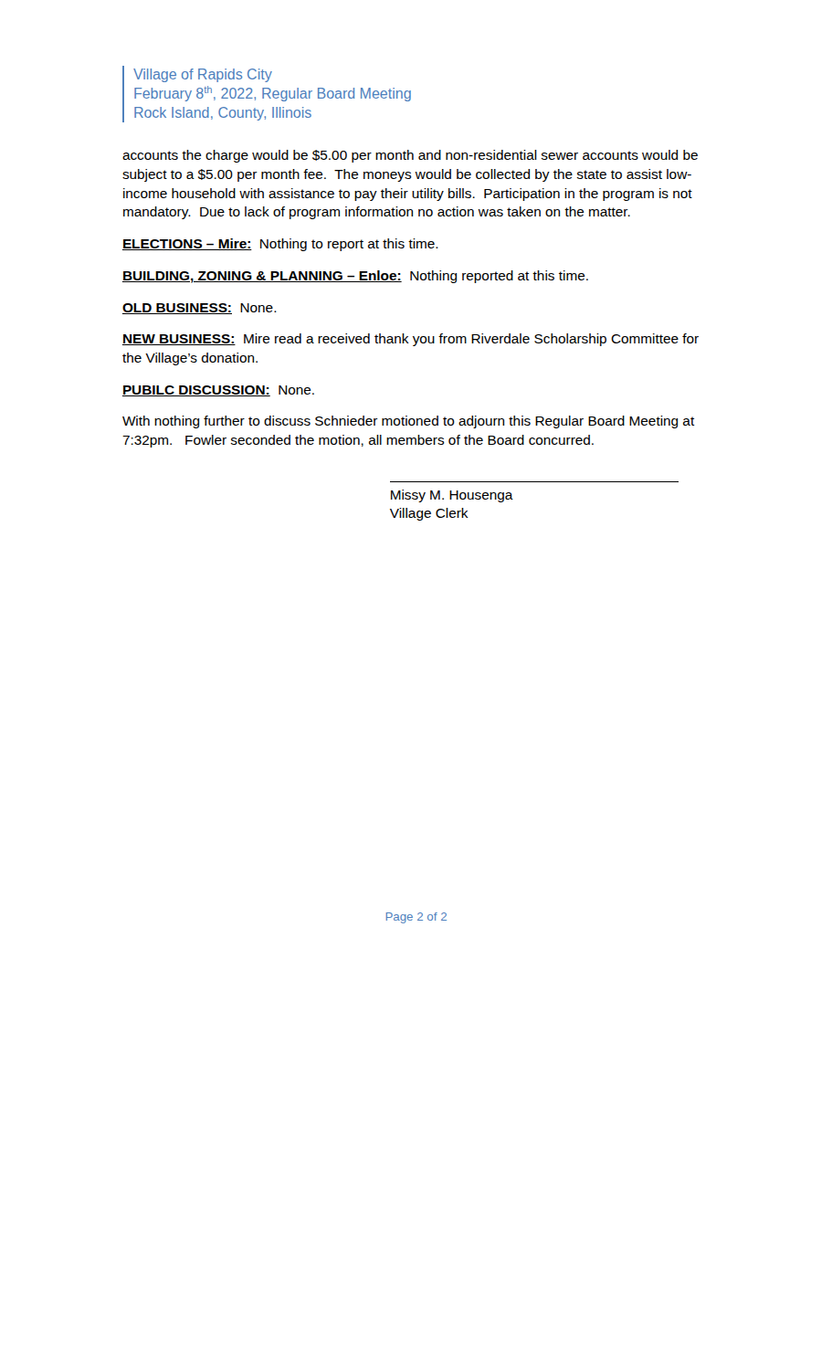Village of Rapids City
February 8th, 2022, Regular Board Meeting
Rock Island, County, Illinois
accounts the charge would be $5.00 per month and non-residential sewer accounts would be subject to a $5.00 per month fee. The moneys would be collected by the state to assist low-income household with assistance to pay their utility bills. Participation in the program is not mandatory. Due to lack of program information no action was taken on the matter.
ELECTIONS – Mire: Nothing to report at this time.
BUILDING, ZONING & PLANNING – Enloe: Nothing reported at this time.
OLD BUSINESS: None.
NEW BUSINESS: Mire read a received thank you from Riverdale Scholarship Committee for the Village’s donation.
PUBILC DISCUSSION: None.
With nothing further to discuss Schnieder motioned to adjourn this Regular Board Meeting at 7:32pm. Fowler seconded the motion, all members of the Board concurred.
Missy M. Housenga
Village Clerk
Page 2 of 2